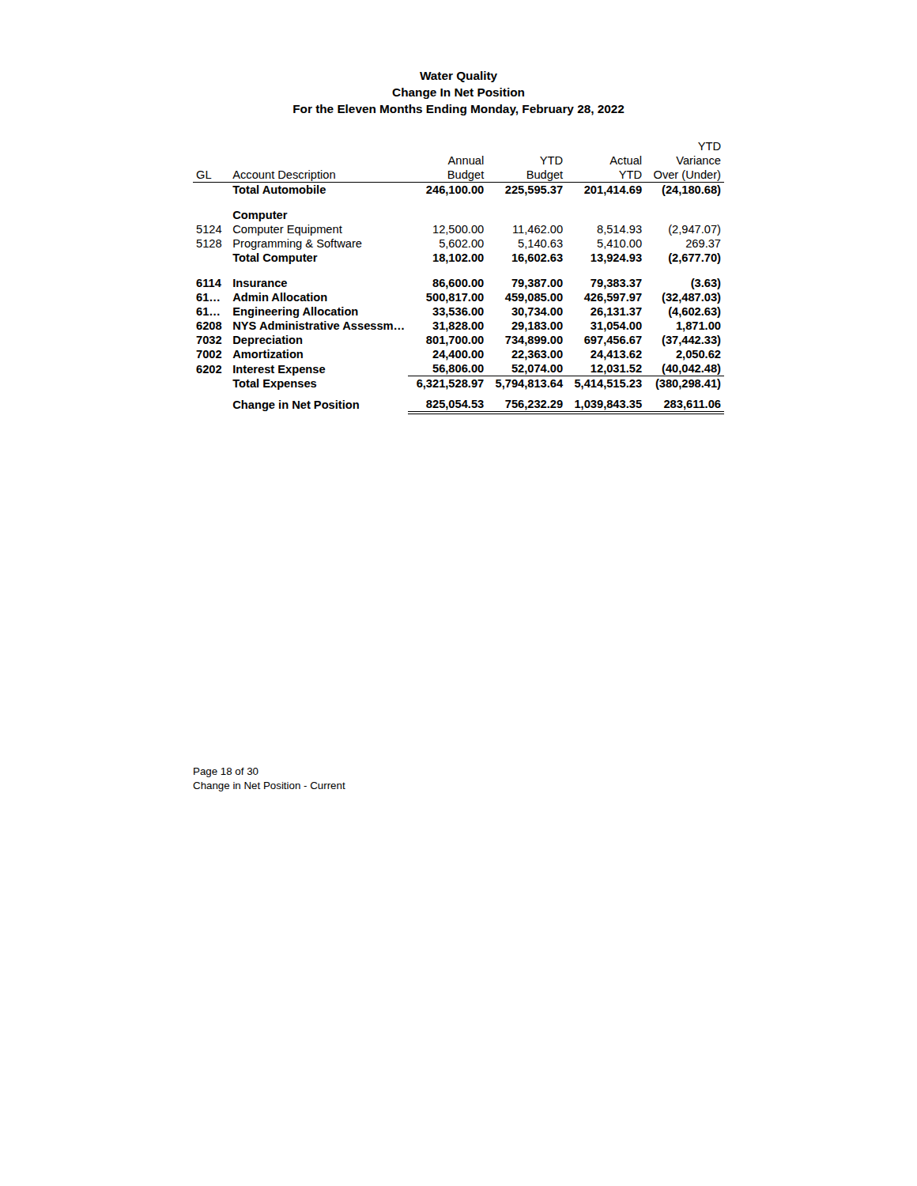Water Quality
Change In Net Position
For the Eleven Months Ending Monday, February 28, 2022
| | | | | | YTD |
| --- | --- | --- | --- | --- | --- |
| | | Annual | YTD | Actual | Variance |
| GL | Account Description | Budget | Budget | YTD | Over (Under) |
| | Total Automobile | 246,100.00 | 225,595.37 | 201,414.69 | (24,180.68) |
| | Computer | | | | |
| 5124 | Computer Equipment | 12,500.00 | 11,462.00 | 8,514.93 | (2,947.07) |
| 5128 | Programming & Software | 5,602.00 | 5,140.63 | 5,410.00 | 269.37 |
| | Total Computer | 18,102.00 | 16,602.63 | 13,924.93 | (2,677.70) |
| 6114 | Insurance | 86,600.00 | 79,387.00 | 79,383.37 | (3.63) |
| 61… | Admin Allocation | 500,817.00 | 459,085.00 | 426,597.97 | (32,487.03) |
| 61… | Engineering Allocation | 33,536.00 | 30,734.00 | 26,131.37 | (4,602.63) |
| 6208 | NYS Administrative Assessm… | 31,828.00 | 29,183.00 | 31,054.00 | 1,871.00 |
| 7032 | Depreciation | 801,700.00 | 734,899.00 | 697,456.67 | (37,442.33) |
| 7002 | Amortization | 24,400.00 | 22,363.00 | 24,413.62 | 2,050.62 |
| 6202 | Interest Expense | 56,806.00 | 52,074.00 | 12,031.52 | (40,042.48) |
| | Total Expenses | 6,321,528.97 | 5,794,813.64 | 5,414,515.23 | (380,298.41) |
| | Change in Net Position | 825,054.53 | 756,232.29 | 1,039,843.35 | 283,611.06 |
Page 18 of 30
Change in Net Position - Current